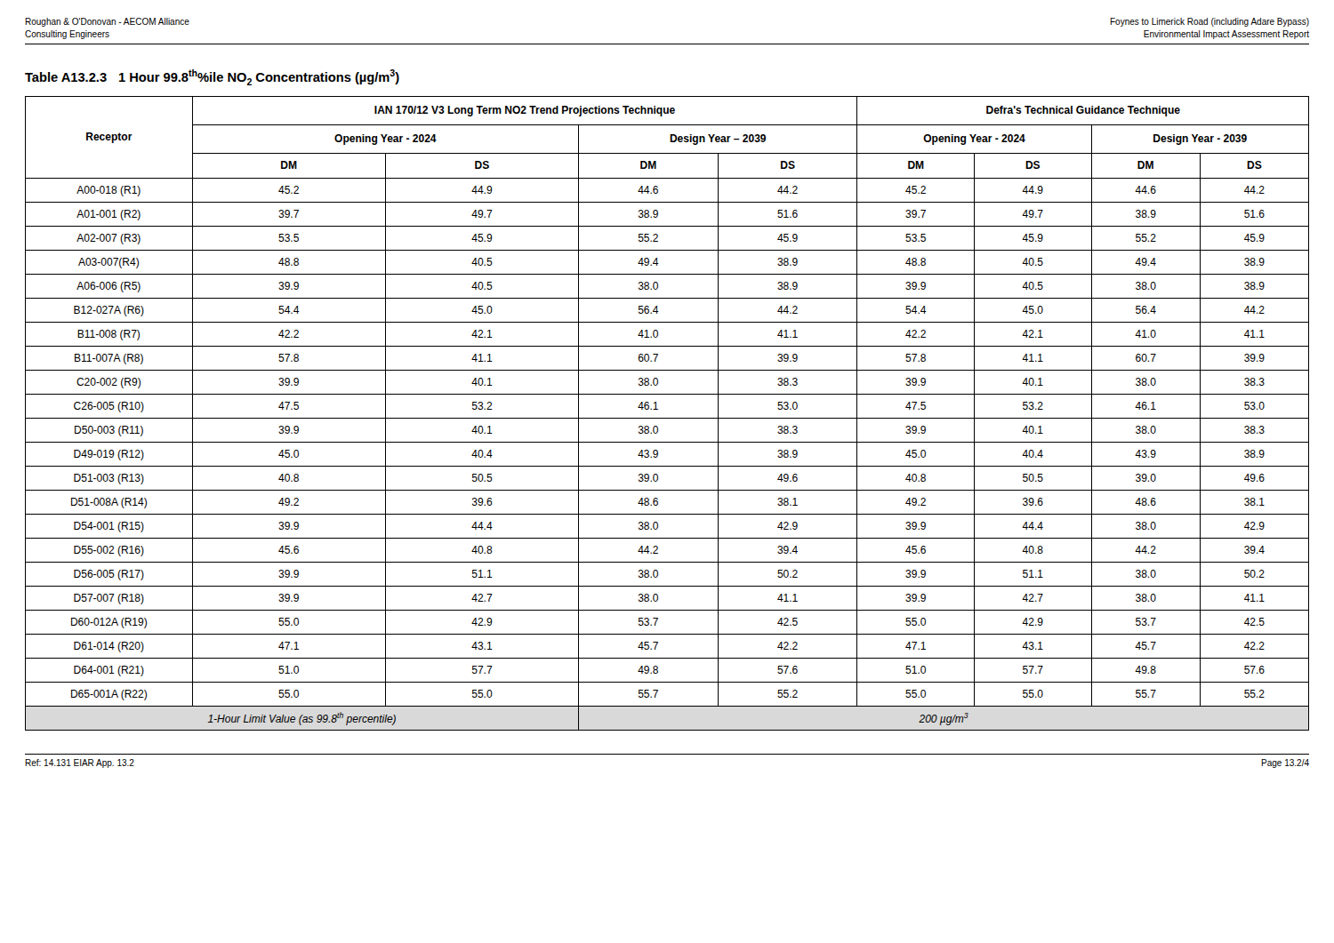Roughan & O'Donovan - AECOM Alliance
Consulting Engineers
Foynes to Limerick Road (including Adare Bypass)
Environmental Impact Assessment Report
Table A13.2.31 Hour 99.8th%ile NO2 Concentrations (µg/m3)
| Receptor | IAN 170/12 V3 Long Term NO2 Trend Projections Technique | Defra's Technical Guidance Technique |
| --- | --- | --- |
| Opening Year - 2024 | Design Year – 2039 | Opening Year - 2024 | Design Year - 2039 |
| DM | DS | DM | DS | DM | DS | DM | DS |
| A00-018 (R1) | 45.2 | 44.9 | 44.6 | 44.2 | 45.2 | 44.9 | 44.6 | 44.2 |
| A01-001 (R2) | 39.7 | 49.7 | 38.9 | 51.6 | 39.7 | 49.7 | 38.9 | 51.6 |
| A02-007 (R3) | 53.5 | 45.9 | 55.2 | 45.9 | 53.5 | 45.9 | 55.2 | 45.9 |
| A03-007(R4) | 48.8 | 40.5 | 49.4 | 38.9 | 48.8 | 40.5 | 49.4 | 38.9 |
| A06-006 (R5) | 39.9 | 40.5 | 38.0 | 38.9 | 39.9 | 40.5 | 38.0 | 38.9 |
| B12-027A (R6) | 54.4 | 45.0 | 56.4 | 44.2 | 54.4 | 45.0 | 56.4 | 44.2 |
| B11-008 (R7) | 42.2 | 42.1 | 41.0 | 41.1 | 42.2 | 42.1 | 41.0 | 41.1 |
| B11-007A (R8) | 57.8 | 41.1 | 60.7 | 39.9 | 57.8 | 41.1 | 60.7 | 39.9 |
| C20-002 (R9) | 39.9 | 40.1 | 38.0 | 38.3 | 39.9 | 40.1 | 38.0 | 38.3 |
| C26-005 (R10) | 47.5 | 53.2 | 46.1 | 53.0 | 47.5 | 53.2 | 46.1 | 53.0 |
| D50-003 (R11) | 39.9 | 40.1 | 38.0 | 38.3 | 39.9 | 40.1 | 38.0 | 38.3 |
| D49-019 (R12) | 45.0 | 40.4 | 43.9 | 38.9 | 45.0 | 40.4 | 43.9 | 38.9 |
| D51-003 (R13) | 40.8 | 50.5 | 39.0 | 49.6 | 40.8 | 50.5 | 39.0 | 49.6 |
| D51-008A (R14) | 49.2 | 39.6 | 48.6 | 38.1 | 49.2 | 39.6 | 48.6 | 38.1 |
| D54-001 (R15) | 39.9 | 44.4 | 38.0 | 42.9 | 39.9 | 44.4 | 38.0 | 42.9 |
| D55-002 (R16) | 45.6 | 40.8 | 44.2 | 39.4 | 45.6 | 40.8 | 44.2 | 39.4 |
| D56-005 (R17) | 39.9 | 51.1 | 38.0 | 50.2 | 39.9 | 51.1 | 38.0 | 50.2 |
| D57-007 (R18) | 39.9 | 42.7 | 38.0 | 41.1 | 39.9 | 42.7 | 38.0 | 41.1 |
| D60-012A (R19) | 55.0 | 42.9 | 53.7 | 42.5 | 55.0 | 42.9 | 53.7 | 42.5 |
| D61-014 (R20) | 47.1 | 43.1 | 45.7 | 42.2 | 47.1 | 43.1 | 45.7 | 42.2 |
| D64-001 (R21) | 51.0 | 57.7 | 49.8 | 57.6 | 51.0 | 57.7 | 49.8 | 57.6 |
| D65-001A (R22) | 55.0 | 55.0 | 55.7 | 55.2 | 55.0 | 55.0 | 55.7 | 55.2 |
| 1-Hour Limit Value (as 99.8 th percentile) | 200 µg/m 3 |
Ref: 14.131 EIAR App. 13.2
Page 13.2/4